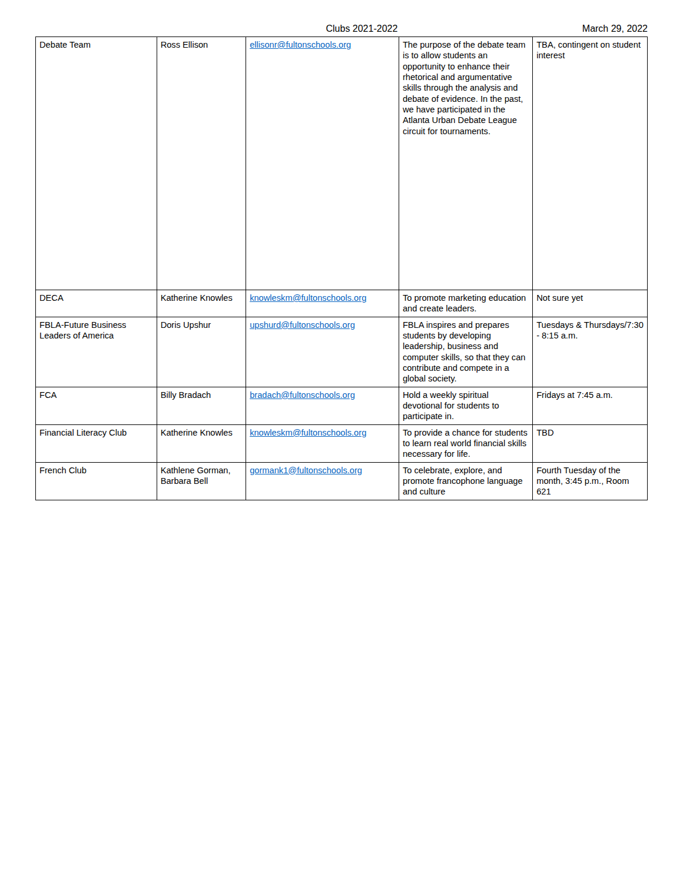Clubs 2021-2022
March 29, 2022
| Debate Team | Ross Ellison | ellisonr@fultonschools.org | The purpose of the debate team is to allow students an opportunity to enhance their rhetorical and argumentative skills through the analysis and debate of evidence. In the past, we have participated in the Atlanta Urban Debate League circuit for tournaments. | TBA, contingent on student interest |
| DECA | Katherine Knowles | knowleskm@fultonschools.org | To promote marketing education and create leaders. | Not sure yet |
| FBLA-Future Business Leaders of America | Doris Upshur | upshurd@fultonschools.org | FBLA inspires and prepares students by developing leadership, business and computer skills, so that they can contribute and compete in a global society. | Tuesdays & Thursdays/7:30 - 8:15 a.m. |
| FCA | Billy Bradach | bradach@fultonschools.org | Hold a weekly spiritual devotional for students to participate in. | Fridays at 7:45 a.m. |
| Financial Literacy Club | Katherine Knowles | knowleskm@fultonschools.org | To provide a chance for students to learn real world financial skills necessary for life. | TBD |
| French Club | Kathlene Gorman, Barbara Bell | gormank1@fultonschools.org | To celebrate, explore, and promote francophone language and culture | Fourth Tuesday of the month, 3:45 p.m., Room 621 |